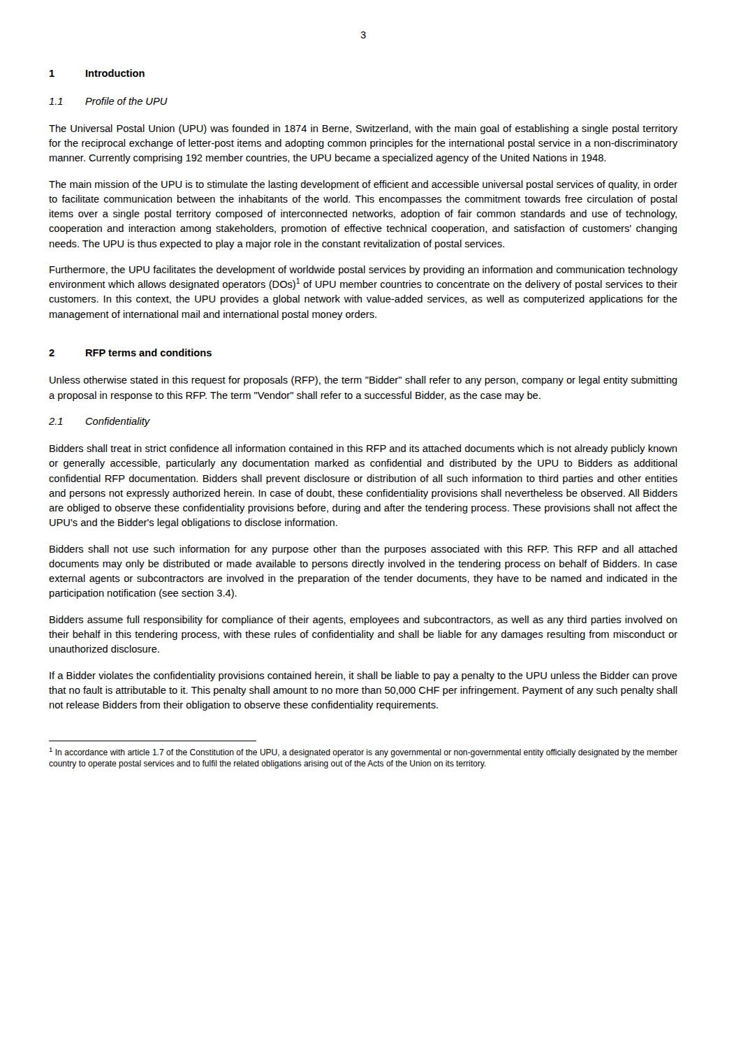3
1 Introduction
1.1 Profile of the UPU
The Universal Postal Union (UPU) was founded in 1874 in Berne, Switzerland, with the main goal of establishing a single postal territory for the reciprocal exchange of letter-post items and adopting common principles for the international postal service in a non-discriminatory manner. Currently comprising 192 member countries, the UPU became a specialized agency of the United Nations in 1948.
The main mission of the UPU is to stimulate the lasting development of efficient and accessible universal postal services of quality, in order to facilitate communication between the inhabitants of the world. This encompasses the commitment towards free circulation of postal items over a single postal territory composed of interconnected networks, adoption of fair common standards and use of technology, cooperation and interaction among stakeholders, promotion of effective technical cooperation, and satisfaction of customers' changing needs. The UPU is thus expected to play a major role in the constant revitalization of postal services.
Furthermore, the UPU facilitates the development of worldwide postal services by providing an information and communication technology environment which allows designated operators (DOs)1 of UPU member countries to concentrate on the delivery of postal services to their customers. In this context, the UPU provides a global network with value-added services, as well as computerized applications for the management of international mail and international postal money orders.
2 RFP terms and conditions
Unless otherwise stated in this request for proposals (RFP), the term "Bidder" shall refer to any person, company or legal entity submitting a proposal in response to this RFP. The term "Vendor" shall refer to a successful Bidder, as the case may be.
2.1 Confidentiality
Bidders shall treat in strict confidence all information contained in this RFP and its attached documents which is not already publicly known or generally accessible, particularly any documentation marked as confidential and distributed by the UPU to Bidders as additional confidential RFP documentation. Bidders shall prevent disclosure or distribution of all such information to third parties and other entities and persons not expressly authorized herein. In case of doubt, these confidentiality provisions shall nevertheless be observed. All Bidders are obliged to observe these confidentiality provisions before, during and after the tendering process. These provisions shall not affect the UPU's and the Bidder's legal obligations to disclose information.
Bidders shall not use such information for any purpose other than the purposes associated with this RFP. This RFP and all attached documents may only be distributed or made available to persons directly involved in the tendering process on behalf of Bidders. In case external agents or subcontractors are involved in the preparation of the tender documents, they have to be named and indicated in the participation notification (see section 3.4).
Bidders assume full responsibility for compliance of their agents, employees and subcontractors, as well as any third parties involved on their behalf in this tendering process, with these rules of confidentiality and shall be liable for any damages resulting from misconduct or unauthorized disclosure.
If a Bidder violates the confidentiality provisions contained herein, it shall be liable to pay a penalty to the UPU unless the Bidder can prove that no fault is attributable to it. This penalty shall amount to no more than 50,000 CHF per infringement. Payment of any such penalty shall not release Bidders from their obligation to observe these confidentiality requirements.
1 In accordance with article 1.7 of the Constitution of the UPU, a designated operator is any governmental or non-governmental entity officially designated by the member country to operate postal services and to fulfil the related obligations arising out of the Acts of the Union on its territory.